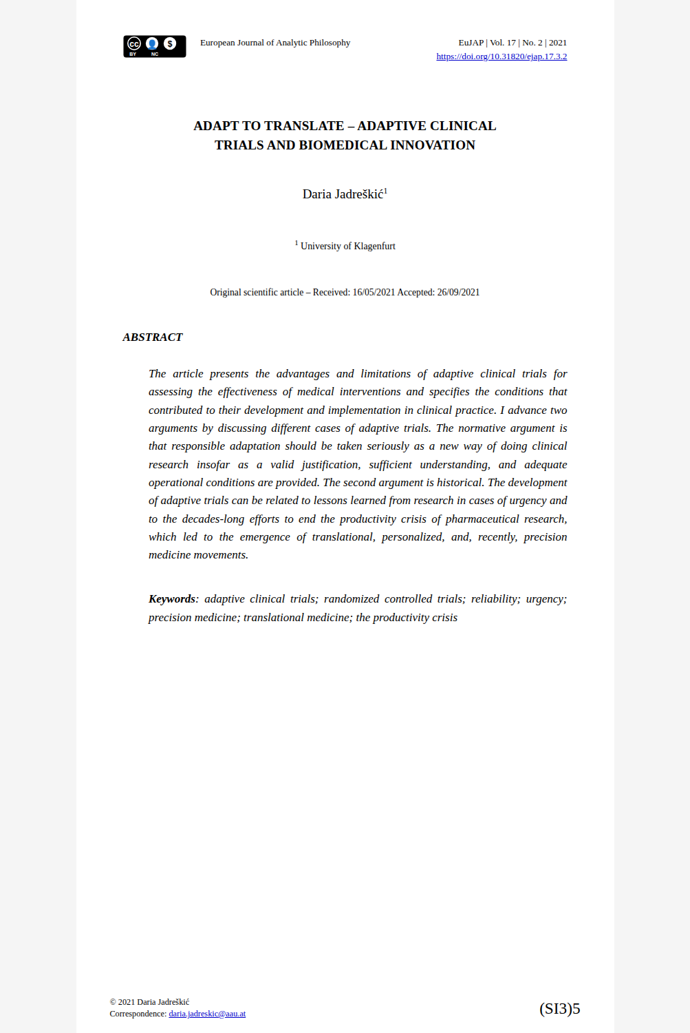cc 👤 $ BY NC
European Journal of Analytic Philosophy EuJAP | Vol. 17 | No. 2 | 2021
https://doi.org/10.31820/ejap.17.3.2
Adapt to Translate – Adaptive Clinical
Trials and Biomedical Innovation
Daria Jadreškić1
1 University of Klagenfurt
Original scientific article – Received: 16/05/2021 Accepted: 26/09/2021
ABSTRACT
The article presents the advantages and limitations of adaptive clinical trials for assessing the effectiveness of medical interventions and specifies the conditions that contributed to their development and implementation in clinical practice. I advance two arguments by discussing different cases of adaptive trials. The normative argument is that responsible adaptation should be taken seriously as a new way of doing clinical research insofar as a valid justification, sufficient understanding, and adequate operational conditions are provided. The second argument is historical. The development of adaptive trials can be related to lessons learned from research in cases of urgency and to the decades-long efforts to end the productivity crisis of pharmaceutical research, which led to the emergence of translational, personalized, and, recently, precision medicine movements.
Keywords: adaptive clinical trials; randomized controlled trials; reliability; urgency; precision medicine; translational medicine; the productivity crisis
© 2021 Daria Jadreškić
Correspondence: daria.jadreskic@aau.at
(SI3)5